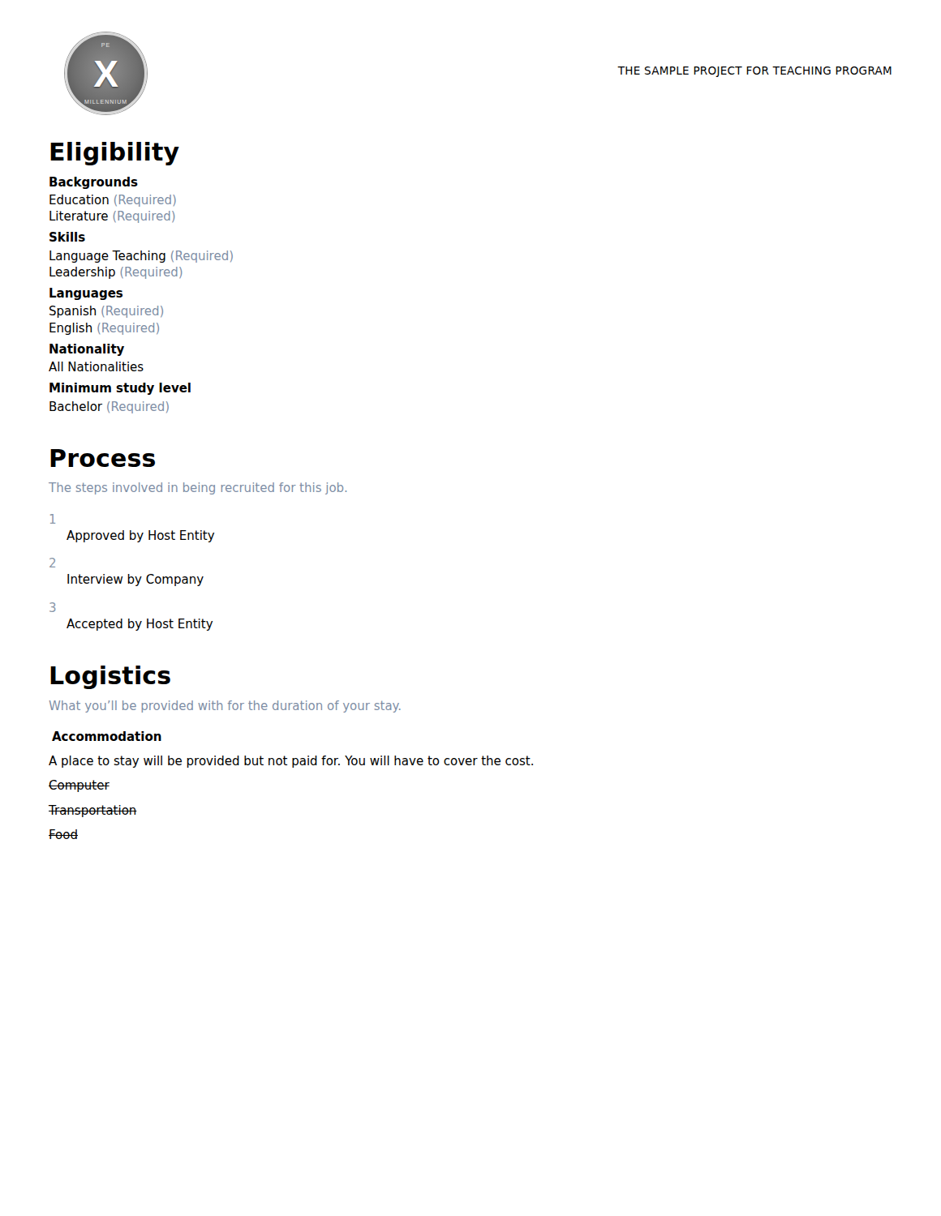PE X MILLENNIUM
THE SAMPLE PROJECT FOR TEACHING PROGRAM
Eligibility
Backgrounds
Education (Required)
Literature (Required)
Skills
Language Teaching (Required)
Leadership (Required)
Languages
Spanish (Required)
English (Required)
Nationality
All Nationalities
Minimum study level
Bachelor (Required)
Process
The steps involved in being recruited for this job.
1
Approved by Host Entity
2
Interview by Company
3
Accepted by Host Entity
Logistics
What you’ll be provided with for the duration of your stay.
Accommodation
A place to stay will be provided but not paid for. You will have to cover the cost.
Computer
Transportation
Food